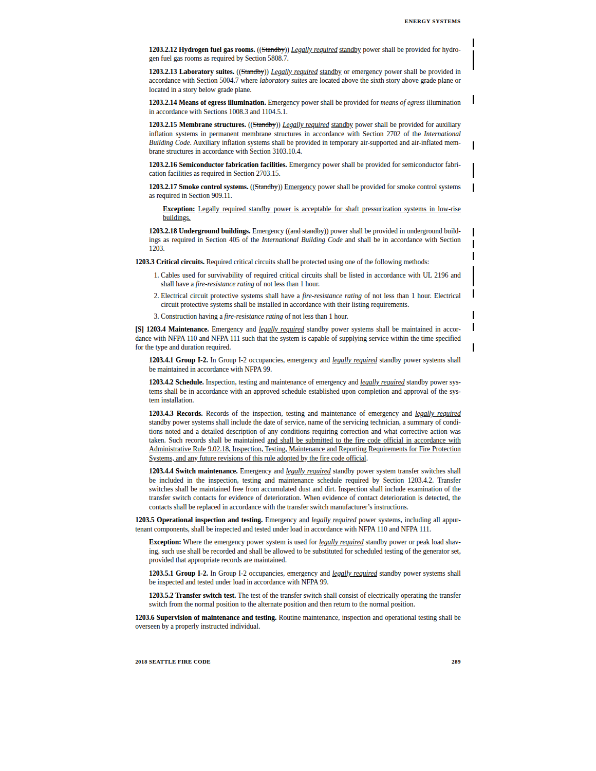ENERGY SYSTEMS
1203.2.12 Hydrogen fuel gas rooms. ((Standby)) Legally required standby power shall be provided for hydrogen fuel gas rooms as required by Section 5808.7.
1203.2.13 Laboratory suites. ((Standby)) Legally required standby or emergency power shall be provided in accordance with Section 5004.7 where laboratory suites are located above the sixth story above grade plane or located in a story below grade plane.
1203.2.14 Means of egress illumination. Emergency power shall be provided for means of egress illumination in accordance with Sections 1008.3 and 1104.5.1.
1203.2.15 Membrane structures. ((Standby)) Legally required standby power shall be provided for auxiliary inflation systems in permanent membrane structures in accordance with Section 2702 of the International Building Code. Auxiliary inflation systems shall be provided in temporary air-supported and air-inflated membrane structures in accordance with Section 3103.10.4.
1203.2.16 Semiconductor fabrication facilities. Emergency power shall be provided for semiconductor fabrication facilities as required in Section 2703.15.
1203.2.17 Smoke control systems. ((Standby)) Emergency power shall be provided for smoke control systems as required in Section 909.11.
Exception: Legally required standby power is acceptable for shaft pressurization systems in low-rise buildings.
1203.2.18 Underground buildings. Emergency ((and standby)) power shall be provided in underground buildings as required in Section 405 of the International Building Code and shall be in accordance with Section 1203.
1203.3 Critical circuits. Required critical circuits shall be protected using one of the following methods:
Cables used for survivability of required critical circuits shall be listed in accordance with UL 2196 and shall have a fire-resistance rating of not less than 1 hour.
Electrical circuit protective systems shall have a fire-resistance rating of not less than 1 hour. Electrical circuit protective systems shall be installed in accordance with their listing requirements.
Construction having a fire-resistance rating of not less than 1 hour.
[S] 1203.4 Maintenance. Emergency and legally required standby power systems shall be maintained in accordance with NFPA 110 and NFPA 111 such that the system is capable of supplying service within the time specified for the type and duration required.
1203.4.1 Group I-2. In Group I-2 occupancies, emergency and legally required standby power systems shall be maintained in accordance with NFPA 99.
1203.4.2 Schedule. Inspection, testing and maintenance of emergency and legally required standby power systems shall be in accordance with an approved schedule established upon completion and approval of the system installation.
1203.4.3 Records. Records of the inspection, testing and maintenance of emergency and legally required standby power systems shall include the date of service, name of the servicing technician, a summary of conditions noted and a detailed description of any conditions requiring correction and what corrective action was taken. Such records shall be maintained and shall be submitted to the fire code official in accordance with Administrative Rule 9.02.18, Inspection, Testing, Maintenance and Reporting Requirements for Fire Protection Systems, and any future revisions of this rule adopted by the fire code official.
1203.4.4 Switch maintenance. Emergency and legally required standby power system transfer switches shall be included in the inspection, testing and maintenance schedule required by Section 1203.4.2. Transfer switches shall be maintained free from accumulated dust and dirt. Inspection shall include examination of the transfer switch contacts for evidence of deterioration. When evidence of contact deterioration is detected, the contacts shall be replaced in accordance with the transfer switch manufacturer’s instructions.
1203.5 Operational inspection and testing. Emergency and legally required power systems, including all appurtenant components, shall be inspected and tested under load in accordance with NFPA 110 and NFPA 111.
Exception: Where the emergency power system is used for legally required standby power or peak load shaving, such use shall be recorded and shall be allowed to be substituted for scheduled testing of the generator set, provided that appropriate records are maintained.
1203.5.1 Group I-2. In Group I-2 occupancies, emergency and legally required standby power systems shall be inspected and tested under load in accordance with NFPA 99.
1203.5.2 Transfer switch test. The test of the transfer switch shall consist of electrically operating the transfer switch from the normal position to the alternate position and then return to the normal position.
1203.6 Supervision of maintenance and testing. Routine maintenance, inspection and operational testing shall be overseen by a properly instructed individual.
2018 SEATTLE FIRE CODE 289